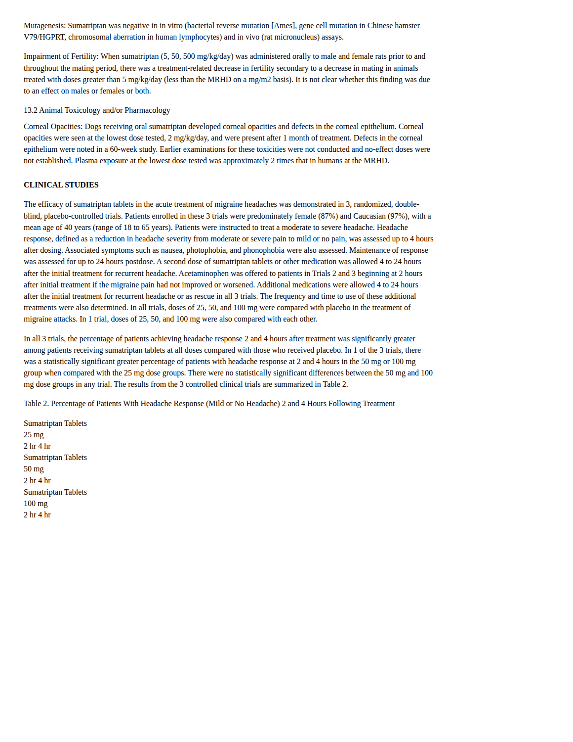Mutagenesis: Sumatriptan was negative in in vitro (bacterial reverse mutation [Ames], gene cell mutation in Chinese hamster V79/HGPRT, chromosomal aberration in human lymphocytes) and in vivo (rat micronucleus) assays.
Impairment of Fertility: When sumatriptan (5, 50, 500 mg/kg/day) was administered orally to male and female rats prior to and throughout the mating period, there was a treatment-related decrease in fertility secondary to a decrease in mating in animals treated with doses greater than 5 mg/kg/day (less than the MRHD on a mg/m2 basis). It is not clear whether this finding was due to an effect on males or females or both.
13.2 Animal Toxicology and/or Pharmacology
Corneal Opacities: Dogs receiving oral sumatriptan developed corneal opacities and defects in the corneal epithelium. Corneal opacities were seen at the lowest dose tested, 2 mg/kg/day, and were present after 1 month of treatment. Defects in the corneal epithelium were noted in a 60-week study. Earlier examinations for these toxicities were not conducted and no-effect doses were not established. Plasma exposure at the lowest dose tested was approximately 2 times that in humans at the MRHD.
CLINICAL STUDIES
The efficacy of sumatriptan tablets in the acute treatment of migraine headaches was demonstrated in 3, randomized, double-blind, placebo-controlled trials. Patients enrolled in these 3 trials were predominately female (87%) and Caucasian (97%), with a mean age of 40 years (range of 18 to 65 years). Patients were instructed to treat a moderate to severe headache. Headache response, defined as a reduction in headache severity from moderate or severe pain to mild or no pain, was assessed up to 4 hours after dosing. Associated symptoms such as nausea, photophobia, and phonophobia were also assessed. Maintenance of response was assessed for up to 24 hours postdose. A second dose of sumatriptan tablets or other medication was allowed 4 to 24 hours after the initial treatment for recurrent headache. Acetaminophen was offered to patients in Trials 2 and 3 beginning at 2 hours after initial treatment if the migraine pain had not improved or worsened. Additional medications were allowed 4 to 24 hours after the initial treatment for recurrent headache or as rescue in all 3 trials. The frequency and time to use of these additional treatments were also determined. In all trials, doses of 25, 50, and 100 mg were compared with placebo in the treatment of migraine attacks. In 1 trial, doses of 25, 50, and 100 mg were also compared with each other.
In all 3 trials, the percentage of patients achieving headache response 2 and 4 hours after treatment was significantly greater among patients receiving sumatriptan tablets at all doses compared with those who received placebo. In 1 of the 3 trials, there was a statistically significant greater percentage of patients with headache response at 2 and 4 hours in the 50 mg or 100 mg group when compared with the 25 mg dose groups. There were no statistically significant differences between the 50 mg and 100 mg dose groups in any trial. The results from the 3 controlled clinical trials are summarized in Table 2.
Table 2. Percentage of Patients With Headache Response (Mild or No Headache) 2 and 4 Hours Following Treatment
Sumatriptan Tablets
25 mg
2 hr 4 hr
Sumatriptan Tablets
50 mg
2 hr 4 hr
Sumatriptan Tablets
100 mg
2 hr 4 hr